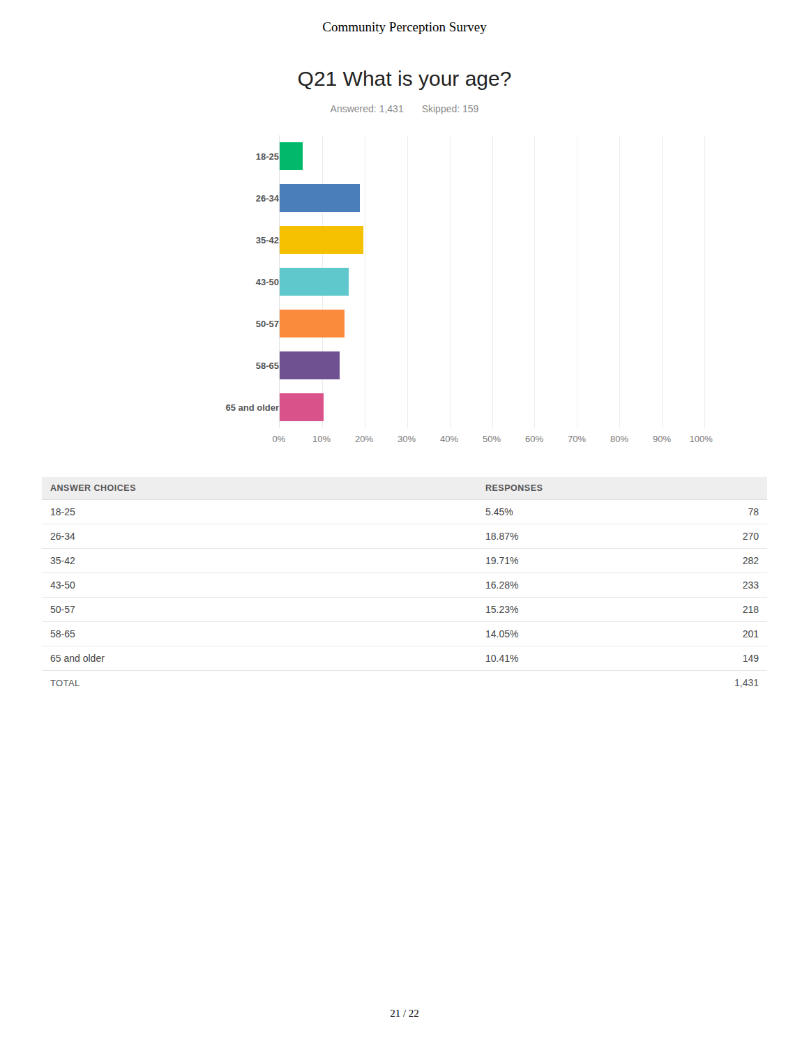Community Perception Survey
Q21 What is your age?
Answered: 1,431 Skipped: 159
| 18-25 | |
| 26-34 | |
| 35-42 | |
| 43-50 | |
| 50-57 | |
| 58-65 | |
| 65 and older | |
0% 10% 20% 30% 40% 50% 60% 70% 80% 90% 100%
| ANSWER CHOICES | RESPONSES |
| --- | --- |
| 18-25 | 5.45% | 78 |
| 26-34 | 18.87% | 270 |
| 35-42 | 19.71% | 282 |
| 43-50 | 16.28% | 233 |
| 50-57 | 15.23% | 218 |
| 58-65 | 14.05% | 201 |
| 65 and older | 10.41% | 149 |
| TOTAL | | 1,431 |
21 / 22